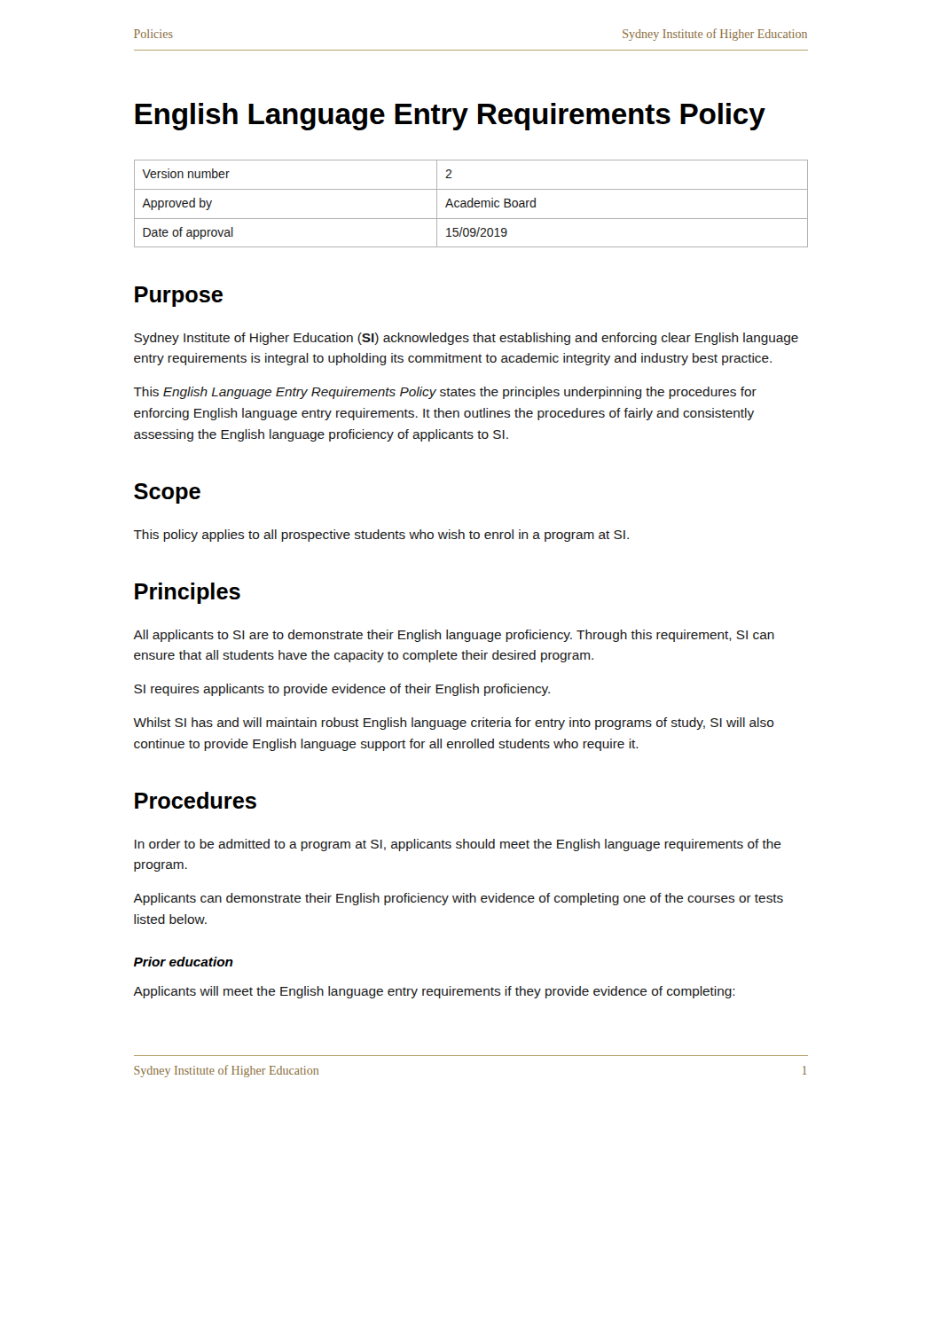Policies Sydney Institute of Higher Education
English Language Entry Requirements Policy
| Version number | 2 |
| Approved by | Academic Board |
| Date of approval | 15/09/2019 |
Purpose
Sydney Institute of Higher Education (SI) acknowledges that establishing and enforcing clear English language entry requirements is integral to upholding its commitment to academic integrity and industry best practice.
This English Language Entry Requirements Policy states the principles underpinning the procedures for enforcing English language entry requirements. It then outlines the procedures of fairly and consistently assessing the English language proficiency of applicants to SI.
Scope
This policy applies to all prospective students who wish to enrol in a program at SI.
Principles
All applicants to SI are to demonstrate their English language proficiency. Through this requirement, SI can ensure that all students have the capacity to complete their desired program.
SI requires applicants to provide evidence of their English proficiency.
Whilst SI has and will maintain robust English language criteria for entry into programs of study, SI will also continue to provide English language support for all enrolled students who require it.
Procedures
In order to be admitted to a program at SI, applicants should meet the English language requirements of the program.
Applicants can demonstrate their English proficiency with evidence of completing one of the courses or tests listed below.
Prior education
Applicants will meet the English language entry requirements if they provide evidence of completing:
Sydney Institute of Higher Education 1